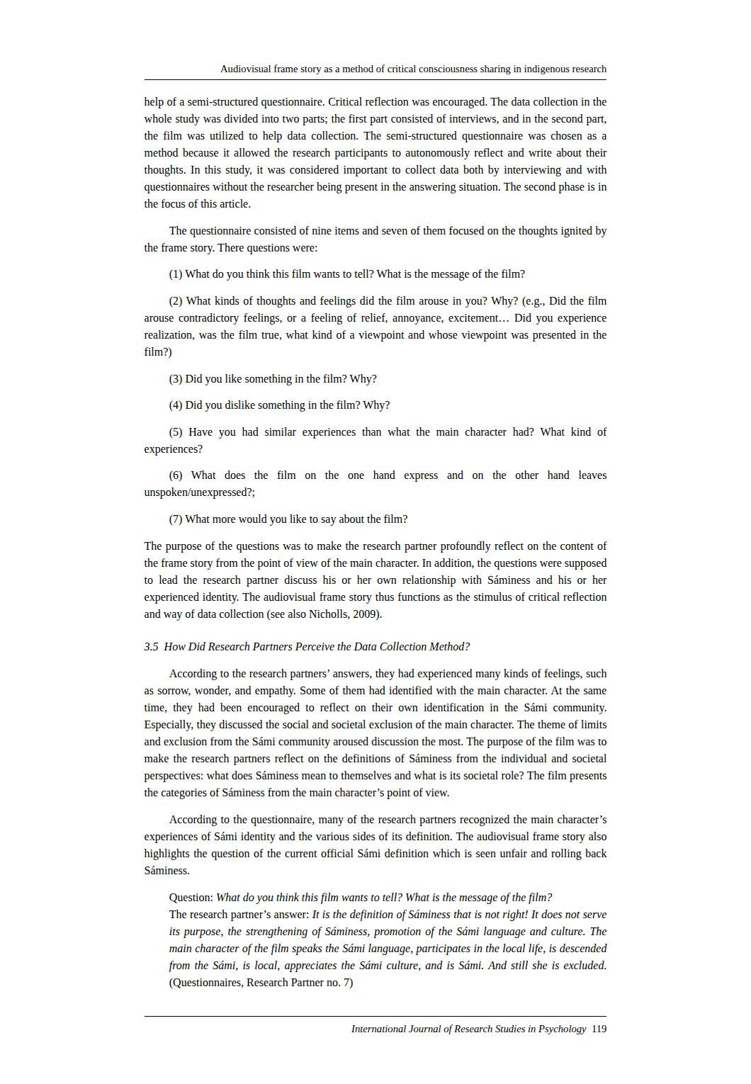Audiovisual frame story as a method of critical consciousness sharing in indigenous research
help of a semi-structured questionnaire. Critical reflection was encouraged. The data collection in the whole study was divided into two parts; the first part consisted of interviews, and in the second part, the film was utilized to help data collection. The semi-structured questionnaire was chosen as a method because it allowed the research participants to autonomously reflect and write about their thoughts. In this study, it was considered important to collect data both by interviewing and with questionnaires without the researcher being present in the answering situation. The second phase is in the focus of this article.
The questionnaire consisted of nine items and seven of them focused on the thoughts ignited by the frame story. There questions were:
(1) What do you think this film wants to tell? What is the message of the film?
(2) What kinds of thoughts and feelings did the film arouse in you? Why? (e.g., Did the film arouse contradictory feelings, or a feeling of relief, annoyance, excitement… Did you experience realization, was the film true, what kind of a viewpoint and whose viewpoint was presented in the film?)
(3) Did you like something in the film? Why?
(4) Did you dislike something in the film? Why?
(5) Have you had similar experiences than what the main character had? What kind of experiences?
(6) What does the film on the one hand express and on the other hand leaves unspoken/unexpressed?;
(7) What more would you like to say about the film?
The purpose of the questions was to make the research partner profoundly reflect on the content of the frame story from the point of view of the main character. In addition, the questions were supposed to lead the research partner discuss his or her own relationship with Sáminess and his or her experienced identity. The audiovisual frame story thus functions as the stimulus of critical reflection and way of data collection (see also Nicholls, 2009).
3.5 How Did Research Partners Perceive the Data Collection Method?
According to the research partners’ answers, they had experienced many kinds of feelings, such as sorrow, wonder, and empathy. Some of them had identified with the main character. At the same time, they had been encouraged to reflect on their own identification in the Sámi community. Especially, they discussed the social and societal exclusion of the main character. The theme of limits and exclusion from the Sámi community aroused discussion the most. The purpose of the film was to make the research partners reflect on the definitions of Sáminess from the individual and societal perspectives: what does Sáminess mean to themselves and what is its societal role? The film presents the categories of Sáminess from the main character’s point of view.
According to the questionnaire, many of the research partners recognized the main character’s experiences of Sámi identity and the various sides of its definition. The audiovisual frame story also highlights the question of the current official Sámi definition which is seen unfair and rolling back Sáminess.
Question: What do you think this film wants to tell? What is the message of the film?
The research partner’s answer: It is the definition of Sáminess that is not right! It does not serve its purpose, the strengthening of Sáminess, promotion of the Sámi language and culture. The main character of the film speaks the Sámi language, participates in the local life, is descended from the Sámi, is local, appreciates the Sámi culture, and is Sámi. And still she is excluded. (Questionnaires, Research Partner no. 7)
International Journal of Research Studies in Psychology 119